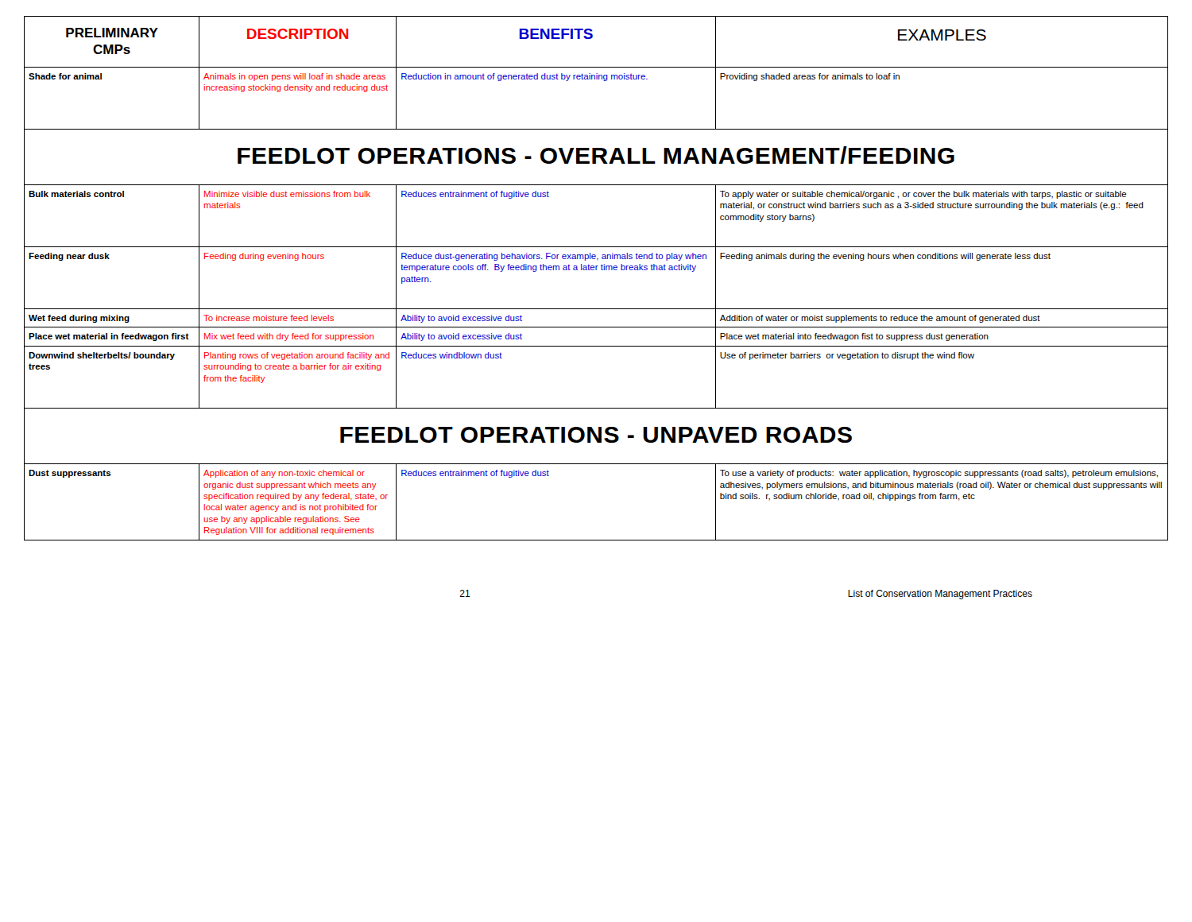| PRELIMINARY CMPs | DESCRIPTION | BENEFITS | EXAMPLES |
| --- | --- | --- | --- |
| Shade for animal | Animals in open pens will loaf in shade areas increasing stocking density and reducing dust | Reduction in amount of generated dust by retaining moisture. | Providing shaded areas for animals to loaf in |
| FEEDLOT OPERATIONS - OVERALL MANAGEMENT/FEEDING |
| Bulk materials control | Minimize visible dust emissions from bulk materials | Reduces entrainment of fugitive dust | To apply water or suitable chemical/organic , or cover the bulk materials with tarps, plastic or suitable material, or construct wind barriers such as a 3-sided structure surrounding the bulk materials (e.g.: feed commodity story barns) |
| Feeding near dusk | Feeding during evening hours | Reduce dust-generating behaviors. For example, animals tend to play when temperature cools off. By feeding them at a later time breaks that activity pattern. | Feeding animals during the evening hours when conditions will generate less dust |
| Wet feed during mixing | To increase moisture feed levels | Ability to avoid excessive dust | Addition of water or moist supplements to reduce the amount of generated dust |
| Place wet material in feedwagon first | Mix wet feed with dry feed for suppression | Ability to avoid excessive dust | Place wet material into feedwagon fist to suppress dust generation |
| Downwind shelterbelts/ boundary trees | Planting rows of vegetation around facility and surrounding to create a barrier for air exiting from the facility | Reduces windblown dust | Use of perimeter barriers or vegetation to disrupt the wind flow |
| FEEDLOT OPERATIONS - UNPAVED ROADS |
| Dust suppressants | Application of any non-toxic chemical or organic dust suppressant which meets any specification required by any federal, state, or local water agency and is not prohibited for use by any applicable regulations. See Regulation VIII for additional requirements | Reduces entrainment of fugitive dust | To use a variety of products: water application, hygroscopic suppressants (road salts), petroleum emulsions, adhesives, polymers emulsions, and bituminous materials (road oil). Water or chemical dust suppressants will bind soils. r, sodium chloride, road oil, chippings from farm, etc |
21 List of Conservation Management Practices